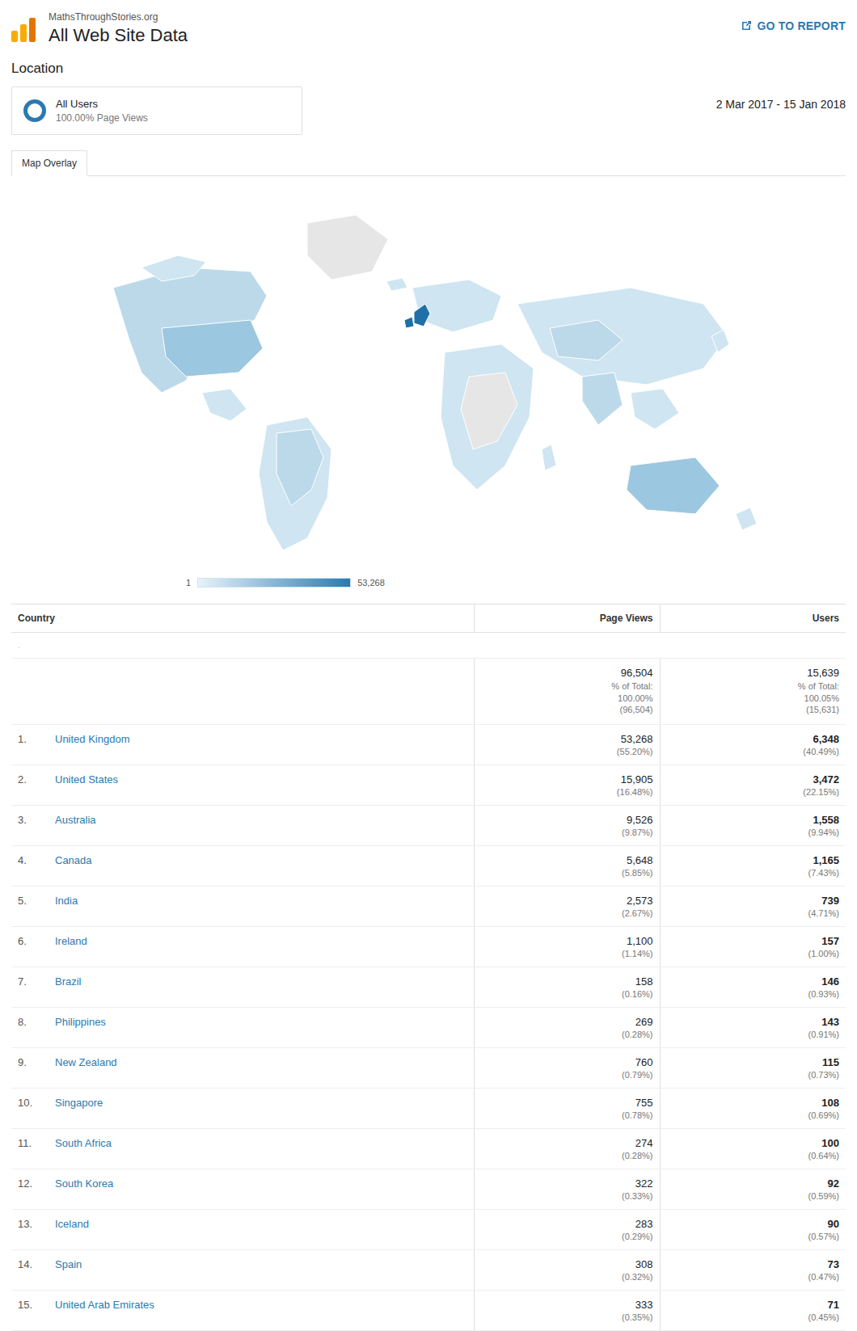MathsThroughStories.org
All Web Site Data
GO TO REPORT
Location
All Users
100.00% Page Views
2 Mar 2017 - 15 Jan 2018
Map Overlay
1 53,268
| Country | Page Views | Users |
| --- | --- | --- |
| . |
| | | 96,504 % of Total: 100.00% (96,504) | 15,639 % of Total: 100.05% (15,631) |
| 1. | United Kingdom | 53,268 (55.20%) | 6,348 (40.49%) |
| 2. | United States | 15,905 (16.48%) | 3,472 (22.15%) |
| 3. | Australia | 9,526 (9.87%) | 1,558 (9.94%) |
| 4. | Canada | 5,648 (5.85%) | 1,165 (7.43%) |
| 5. | India | 2,573 (2.67%) | 739 (4.71%) |
| 6. | Ireland | 1,100 (1.14%) | 157 (1.00%) |
| 7. | Brazil | 158 (0.16%) | 146 (0.93%) |
| 8. | Philippines | 269 (0.28%) | 143 (0.91%) |
| 9. | New Zealand | 760 (0.79%) | 115 (0.73%) |
| 10. | Singapore | 755 (0.78%) | 108 (0.69%) |
| 11. | South Africa | 274 (0.28%) | 100 (0.64%) |
| 12. | South Korea | 322 (0.33%) | 92 (0.59%) |
| 13. | Iceland | 283 (0.29%) | 90 (0.57%) |
| 14. | Spain | 308 (0.32%) | 73 (0.47%) |
| 15. | United Arab Emirates | 333 (0.35%) | 71 (0.45%) |